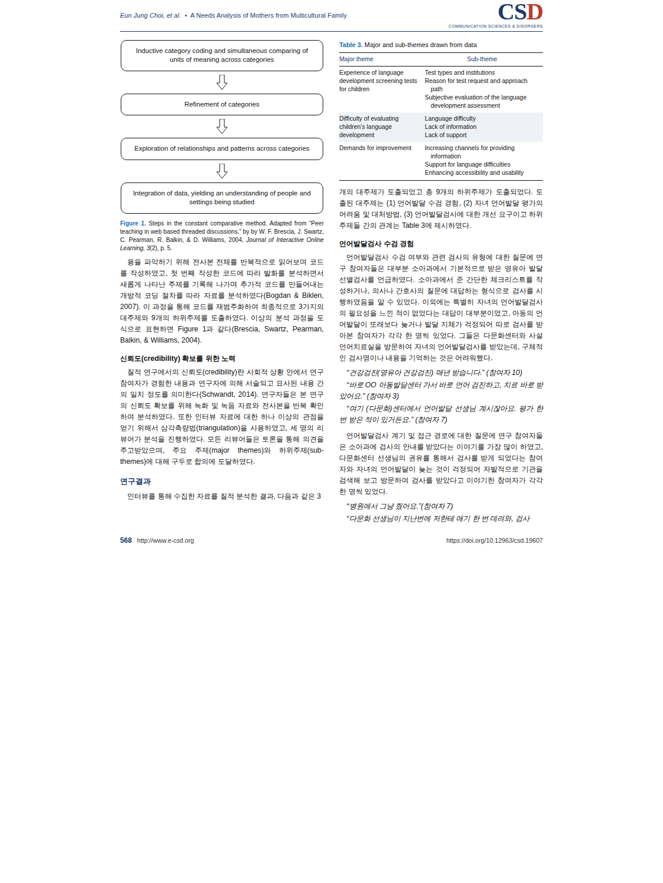Eun Jung Choi, et al. • A Needs Analysis of Mothers from Multicultural Family
CSD
COMMUNICATION SCIENCES & DISORDERS
Inductive category coding and simultaneous comparing of units of meaning across categories
Refinement of categories
Exploration of relationships and patterns across categories
Integration of data, yielding an understanding of people and settings being studied
Figure 1. Steps in the constant comparative method. Adapted from “Peer teaching in web based threaded discussions,” by by W. F. Brescia, J. Swartz, C. Pearman, R. Balkin, & D. Williams, 2004, Journal of Interactive Online Learning, 3(2), p. 5.
용을 파악하기 위해 전사본 전체를 반복적으로 읽어보며 코드를 작성하였고, 첫 번째 작성한 코드에 따라 발화를 분석하면서 새롭게 나타난 주제를 기록해 나가며 추가적 코드를 만들어내는 개방적 코딩 절차를 따라 자료를 분석하였다(Bogdan & Biklen, 2007). 이 과정을 통해 코드를 재범주화하여 최종적으로 3가지의 대주제와 9개의 하위주제를 도출하였다. 이상의 분석 과정을 도식으로 표현하면 Figure 1과 같다(Brescia, Swartz, Pearman, Balkin, & Williams, 2004).
신뢰도(credibility) 확보를 위한 노력
질적 연구에서의 신뢰도(credibility)란 사회적 상황 안에서 연구 참여자가 경험한 내용과 연구자에 의해 서술되고 묘사된 내용 간의 일치 정도를 의미한다(Schwandt, 2014). 연구자들은 본 연구의 신뢰도 확보를 위해 녹화 및 녹음 자료와 전사본을 반복 확인하여 분석하였다. 또한 인터뷰 자료에 대한 하나 이상의 관점을 얻기 위해서 삼각측량법(triangulation)을 사용하였고, 세 명의 리뷰어가 분석을 진행하였다. 모든 리뷰어들은 토론을 통해 의견을 주고받았으며, 주요 주제(major themes)와 하위주제(sub-themes)에 대해 구두로 합의에 도달하였다.
연구결과
인터뷰를 통해 수집한 자료를 질적 분석한 결과, 다음과 같은 3
Table 3. Major and sub-themes drawn from data
| Major theme | Sub-theme |
| --- | --- |
| Experience of language development screening tests for children | Test types and institutions Reason for test request and approach path Subjective evaluation of the language development assessment |
| Difficulty of evaluating children’s language development | Language difficulty Lack of information Lack of support |
| Demands for improvement | Increasing channels for providing information Support for language difficulties Enhancing accessibility and usability |
개의 대주제가 도출되었고 총 9개의 하위주제가 도출되었다. 도출된 대주제는 (1) 언어발달 수검 경험, (2) 자녀 언어발달 평가의 어려움 및 대처방법, (3) 언어발달검사에 대한 개선 요구이고 하위주제들 간의 관계는 Table 3에 제시하였다.
언어발달검사 수검 경험
언어발달검사 수검 여부와 관련 검사의 유형에 대한 질문에 연구 참여자들은 대부분 소아과에서 기본적으로 받은 영유아 발달 선별검사를 언급하였다. 소아과에서 준 간단한 체크리스트를 작성하거나, 의사나 간호사의 질문에 대답하는 형식으로 검사를 시행하였음을 알 수 있었다. 이외에는 특별히 자녀의 언어발달검사의 필요성을 느낀 적이 없었다는 대답이 대부분이었고, 아동의 언어발달이 또래보다 늦거나 발달 지체가 걱정되어 따로 검사를 받아본 참여자가 각각 한 명씩 있었다. 그들은 다문화센터와 사설 언어치료실을 방문하여 자녀의 언어발달검사를 받았는데, 구체적인 검사명이나 내용을 기억하는 것은 어려워했다.
“건강검진(영유아 건강검진) 매년 받습니다.” (참여자 10)
“바로 OO 아동발달센터 가서 바로 언어 검진하고, 치료 바로 받았어요.” (참여자 3)
“여기 (다문화)센터에서 언어발달 선생님 계시잖아요. 평가 한 번 받은 적이 있거든요.” (참여자 7)
언어발달검사 계기 및 접근 경로에 대한 질문에 연구 참여자들은 소아과에 검사의 안내를 받았다는 이야기를 가장 많이 하였고, 다문화센터 선생님의 권유를 통해서 검사를 받게 되었다는 참여자와 자녀의 언어발달이 늦는 것이 걱정되어 자발적으로 기관을 검색해 보고 방문하여 검사를 받았다고 이야기한 참여자가 각각 한 명씩 있었다.
“병원에서 그냥 줬어요.”(참여자 7)
“다문화 선생님이 지난번에 저한테 애기 한 번 데려와, 검사
568 http://www.e-csd.org
https://doi.org/10.12963/csd.19607